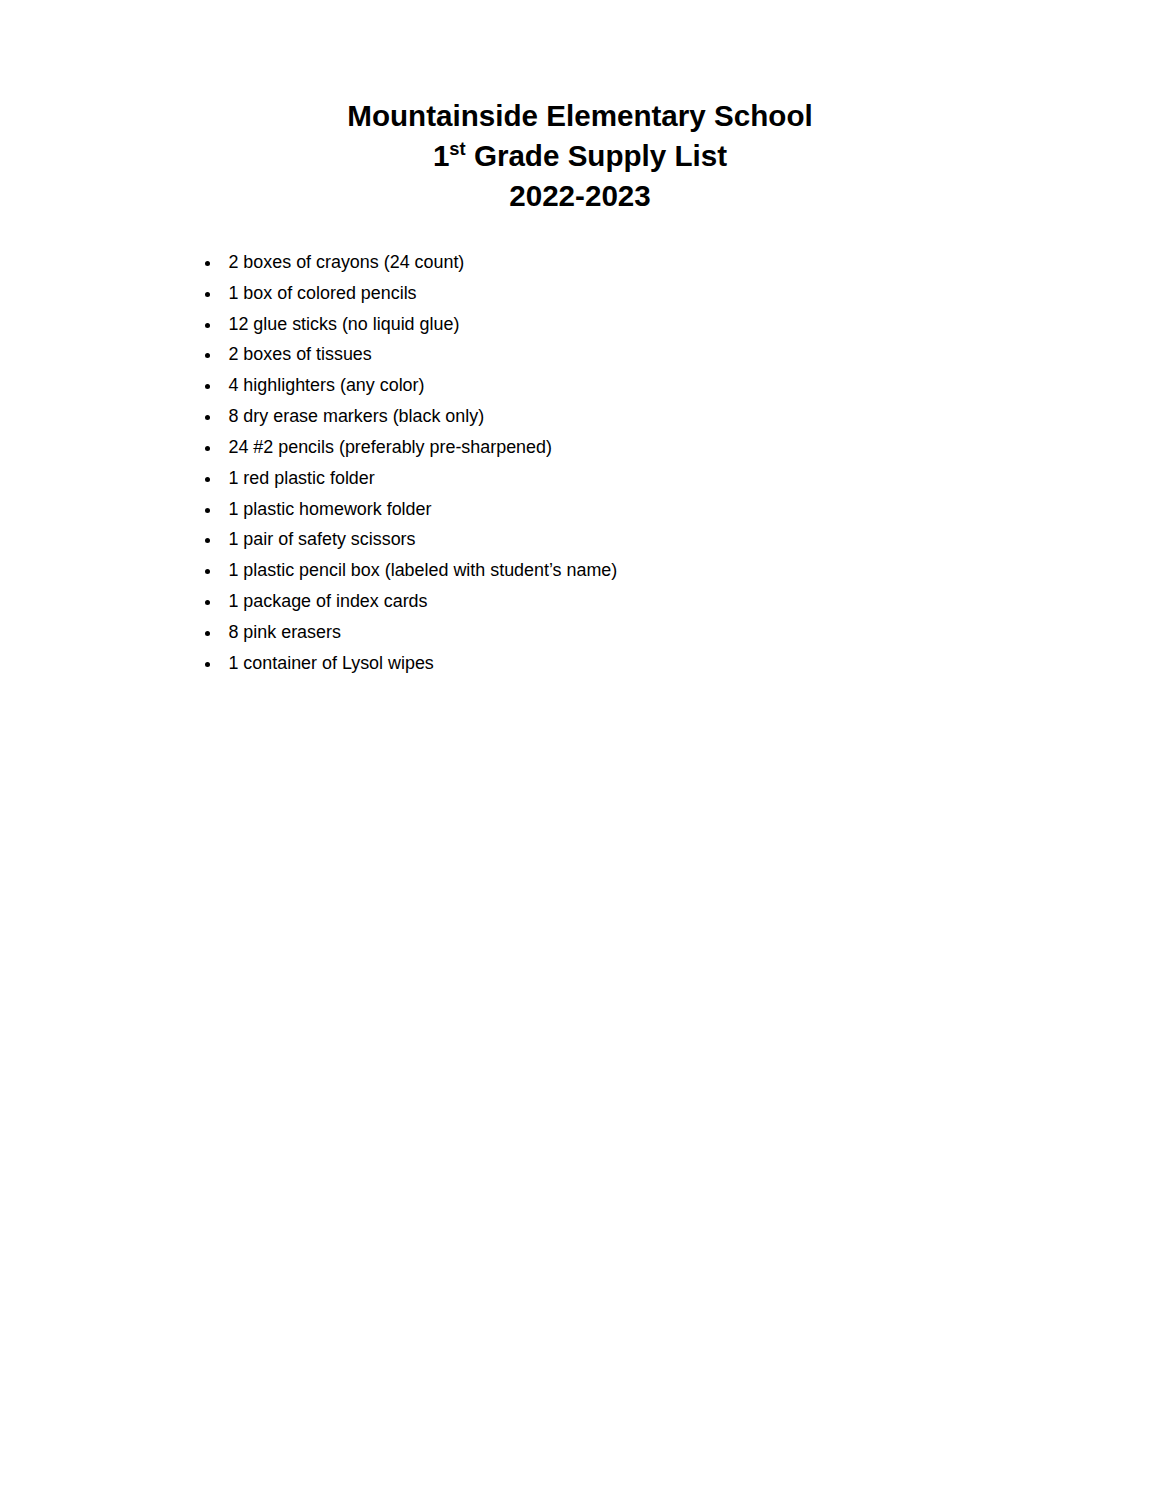Mountainside Elementary School 1st Grade Supply List 2022-2023
2 boxes of crayons (24 count)
1 box of colored pencils
12 glue sticks (no liquid glue)
2 boxes of tissues
4 highlighters (any color)
8 dry erase markers (black only)
24 #2 pencils (preferably pre-sharpened)
1 red plastic folder
1 plastic homework folder
1 pair of safety scissors
1 plastic pencil box (labeled with student’s name)
1 package of index cards
8 pink erasers
1 container of Lysol wipes